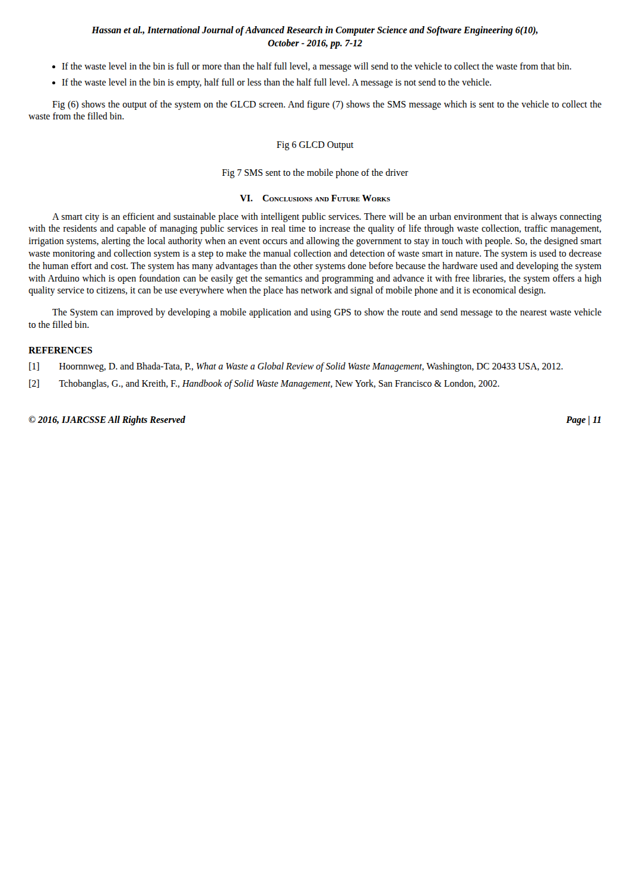Hassan et al., International Journal of Advanced Research in Computer Science and Software Engineering 6(10),
October - 2016, pp. 7-12
If the waste level in the bin is full or more than the half full level, a message will send to the vehicle to collect the waste from that bin.
If the waste level in the bin is empty, half full or less than the half full level. A message is not send to the vehicle.
Fig (6) shows the output of the system on the GLCD screen. And figure (7) shows the SMS message which is sent to the vehicle to collect the waste from the filled bin.
Fig 6 GLCD Output
Fig 7 SMS sent to the mobile phone of the driver
VI. Conclusions and Future Works
A smart city is an efficient and sustainable place with intelligent public services. There will be an urban environment that is always connecting with the residents and capable of managing public services in real time to increase the quality of life through waste collection, traffic management, irrigation systems, alerting the local authority when an event occurs and allowing the government to stay in touch with people. So, the designed smart waste monitoring and collection system is a step to make the manual collection and detection of waste smart in nature. The system is used to decrease the human effort and cost. The system has many advantages than the other systems done before because the hardware used and developing the system with Arduino which is open foundation can be easily get the semantics and programming and advance it with free libraries, the system offers a high quality service to citizens, it can be use everywhere when the place has network and signal of mobile phone and it is economical design.
The System can improved by developing a mobile application and using GPS to show the route and send message to the nearest waste vehicle to the filled bin.
References
| [1] | Hoornnweg, D. and Bhada-Tata, P., What a Waste a Global Review of Solid Waste Management , Washington, DC 20433 USA, 2012. |
| [2] | Tchobanglas, G., and Kreith, F., Handbook of Solid Waste Management , New York, San Francisco & London, 2002. |
© 2016, IJARCSSE All Rights Reserved
Page | 11